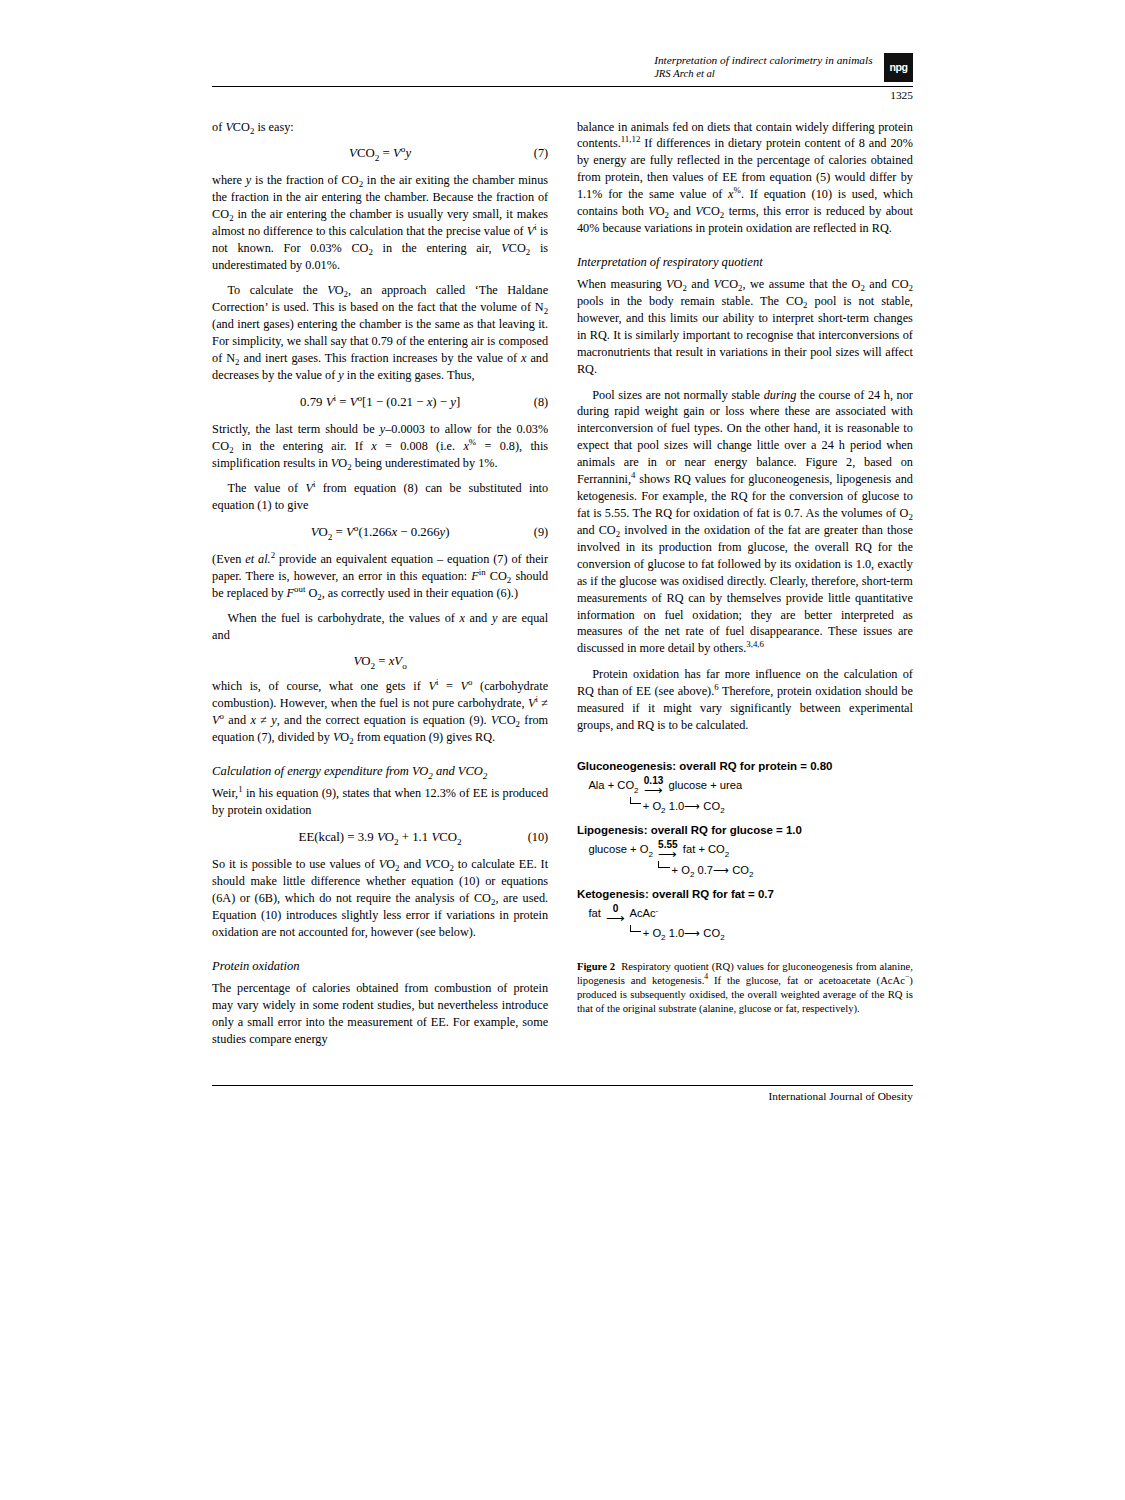Interpretation of indirect calorimetry in animals
JRS Arch et al
npg
1325
of VCO2 is easy:
VCO2 = Voy (7)
where y is the fraction of CO2 in the air exiting the chamber minus the fraction in the air entering the chamber. Because the fraction of CO2 in the air entering the chamber is usually very small, it makes almost no difference to this calculation that the precise value of Vi is not known. For 0.03% CO2 in the entering air, VCO2 is underestimated by 0.01%.
To calculate the VO2, an approach called ‘The Haldane Correction’ is used. This is based on the fact that the volume of N2 (and inert gases) entering the chamber is the same as that leaving it. For simplicity, we shall say that 0.79 of the entering air is composed of N2 and inert gases. This fraction increases by the value of x and decreases by the value of y in the exiting gases. Thus,
0.79 Vi = Vo[1 − (0.21 − x) − y] (8)
Strictly, the last term should be y–0.0003 to allow for the 0.03% CO2 in the entering air. If x = 0.008 (i.e. x% = 0.8), this simplification results in VO2 being underestimated by 1%.
The value of Vi from equation (8) can be substituted into equation (1) to give
VO2 = Vo(1.266x − 0.266y) (9)
(Even et al.2 provide an equivalent equation – equation (7) of their paper. There is, however, an error in this equation: Fin CO2 should be replaced by Fout O2, as correctly used in their equation (6).)
When the fuel is carbohydrate, the values of x and y are equal and
VO2 = xVo
which is, of course, what one gets if Vi = Vo (carbohydrate combustion). However, when the fuel is not pure carbohydrate, Vi ≠ Vo and x ≠ y, and the correct equation is equation (9). VCO2 from equation (7), divided by VO2 from equation (9) gives RQ.
Calculation of energy expenditure from VO2 and VCO2
Weir,1 in his equation (9), states that when 12.3% of EE is produced by protein oxidation
EE(kcal) = 3.9 VO2 + 1.1 VCO2 (10)
So it is possible to use values of VO2 and VCO2 to calculate EE. It should make little difference whether equation (10) or equations (6A) or (6B), which do not require the analysis of CO2, are used. Equation (10) introduces slightly less error if variations in protein oxidation are not accounted for, however (see below).
Protein oxidation
The percentage of calories obtained from combustion of protein may vary widely in some rodent studies, but nevertheless introduce only a small error into the measurement of EE. For example, some studies compare energy
balance in animals fed on diets that contain widely differing protein contents.11,12 If differences in dietary protein content of 8 and 20% by energy are fully reflected in the percentage of calories obtained from protein, then values of EE from equation (5) would differ by 1.1% for the same value of x%. If equation (10) is used, which contains both VO2 and VCO2 terms, this error is reduced by about 40% because variations in protein oxidation are reflected in RQ.
Interpretation of respiratory quotient
When measuring VO2 and VCO2, we assume that the O2 and CO2 pools in the body remain stable. The CO2 pool is not stable, however, and this limits our ability to interpret short-term changes in RQ. It is similarly important to recognise that interconversions of macronutrients that result in variations in their pool sizes will affect RQ.
Pool sizes are not normally stable during the course of 24 h, nor during rapid weight gain or loss where these are associated with interconversion of fuel types. On the other hand, it is reasonable to expect that pool sizes will change little over a 24 h period when animals are in or near energy balance. Figure 2, based on Ferrannini,4 shows RQ values for gluconeogenesis, lipogenesis and ketogenesis. For example, the RQ for the conversion of glucose to fat is 5.55. The RQ for oxidation of fat is 0.7. As the volumes of O2 and CO2 involved in the oxidation of the fat are greater than those involved in its production from glucose, the overall RQ for the conversion of glucose to fat followed by its oxidation is 1.0, exactly as if the glucose was oxidised directly. Clearly, therefore, short-term measurements of RQ can by themselves provide little quantitative information on fuel oxidation; they are better interpreted as measures of the net rate of fuel disappearance. These issues are discussed in more detail by others.3,4,6
Protein oxidation has far more influence on the calculation of RQ than of EE (see above).6 Therefore, protein oxidation should be measured if it might vary significantly between experimental groups, and RQ is to be calculated.
Gluconeogenesis: overall RQ for protein = 0.80
Ala + CO2 0.13⟶ glucose + urea
+ O2 1.0⟶ CO2
Lipogenesis: overall RQ for glucose = 1.0
glucose + O2 5.55⟶ fat + CO2
+ O2 0.7⟶ CO2
Ketogenesis: overall RQ for fat = 0.7
fat 0⟶ AcAc-
+ O2 1.0⟶ CO2
Figure 2 Respiratory quotient (RQ) values for gluconeogenesis from alanine, lipogenesis and ketogenesis.4 If the glucose, fat or acetoacetate (AcAc−) produced is subsequently oxidised, the overall weighted average of the RQ is that of the original substrate (alanine, glucose or fat, respectively).
International Journal of Obesity